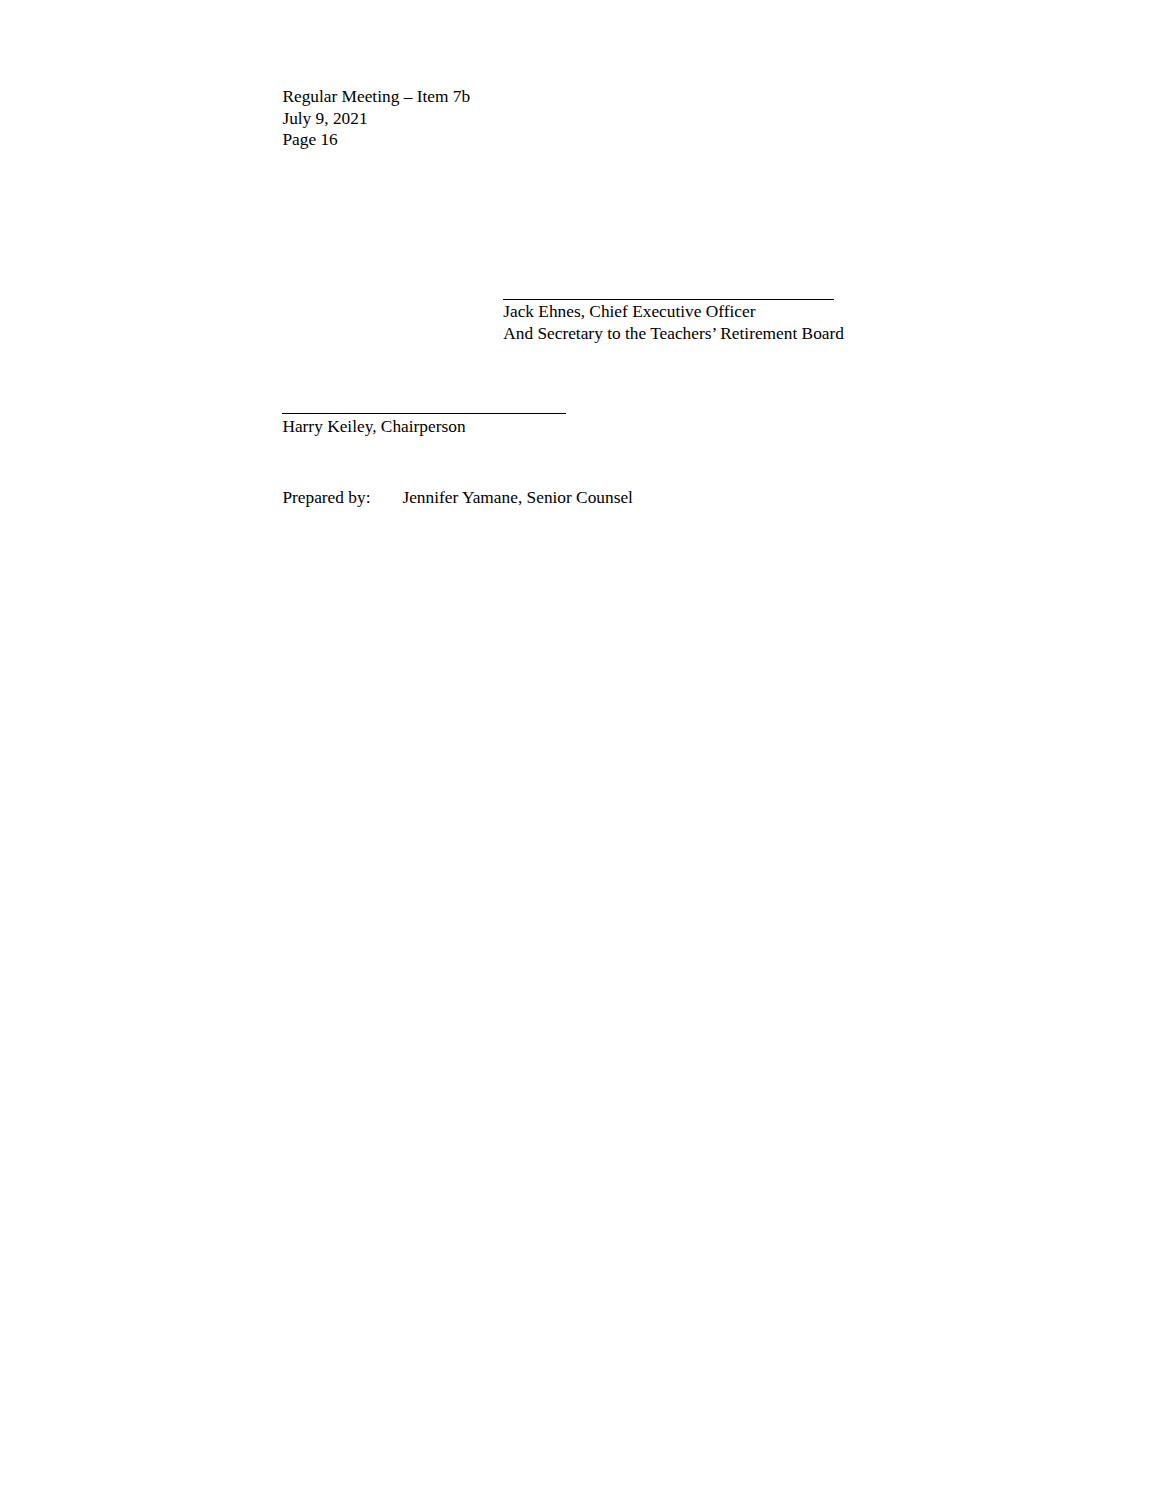Regular Meeting – Item 7b
July 9, 2021
Page 16
Jack Ehnes, Chief Executive Officer
And Secretary to the Teachers’ Retirement Board
Harry Keiley, Chairperson
Prepared by: Jennifer Yamane, Senior Counsel